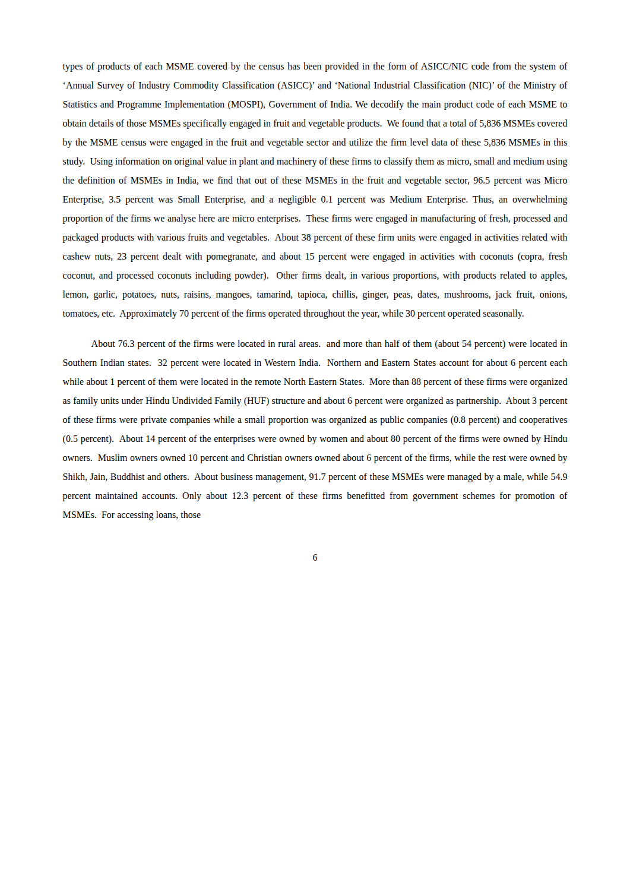types of products of each MSME covered by the census has been provided in the form of ASICC/NIC code from the system of ‘Annual Survey of Industry Commodity Classification (ASICC)’ and ‘National Industrial Classification (NIC)’ of the Ministry of Statistics and Programme Implementation (MOSPI), Government of India. We decodify the main product code of each MSME to obtain details of those MSMEs specifically engaged in fruit and vegetable products. We found that a total of 5,836 MSMEs covered by the MSME census were engaged in the fruit and vegetable sector and utilize the firm level data of these 5,836 MSMEs in this study. Using information on original value in plant and machinery of these firms to classify them as micro, small and medium using the definition of MSMEs in India, we find that out of these MSMEs in the fruit and vegetable sector, 96.5 percent was Micro Enterprise, 3.5 percent was Small Enterprise, and a negligible 0.1 percent was Medium Enterprise. Thus, an overwhelming proportion of the firms we analyse here are micro enterprises. These firms were engaged in manufacturing of fresh, processed and packaged products with various fruits and vegetables. About 38 percent of these firm units were engaged in activities related with cashew nuts, 23 percent dealt with pomegranate, and about 15 percent were engaged in activities with coconuts (copra, fresh coconut, and processed coconuts including powder). Other firms dealt, in various proportions, with products related to apples, lemon, garlic, potatoes, nuts, raisins, mangoes, tamarind, tapioca, chillis, ginger, peas, dates, mushrooms, jack fruit, onions, tomatoes, etc. Approximately 70 percent of the firms operated throughout the year, while 30 percent operated seasonally.
About 76.3 percent of the firms were located in rural areas. and more than half of them (about 54 percent) were located in Southern Indian states. 32 percent were located in Western India. Northern and Eastern States account for about 6 percent each while about 1 percent of them were located in the remote North Eastern States. More than 88 percent of these firms were organized as family units under Hindu Undivided Family (HUF) structure and about 6 percent were organized as partnership. About 3 percent of these firms were private companies while a small proportion was organized as public companies (0.8 percent) and cooperatives (0.5 percent). About 14 percent of the enterprises were owned by women and about 80 percent of the firms were owned by Hindu owners. Muslim owners owned 10 percent and Christian owners owned about 6 percent of the firms, while the rest were owned by Shikh, Jain, Buddhist and others. About business management, 91.7 percent of these MSMEs were managed by a male, while 54.9 percent maintained accounts. Only about 12.3 percent of these firms benefitted from government schemes for promotion of MSMEs. For accessing loans, those
6